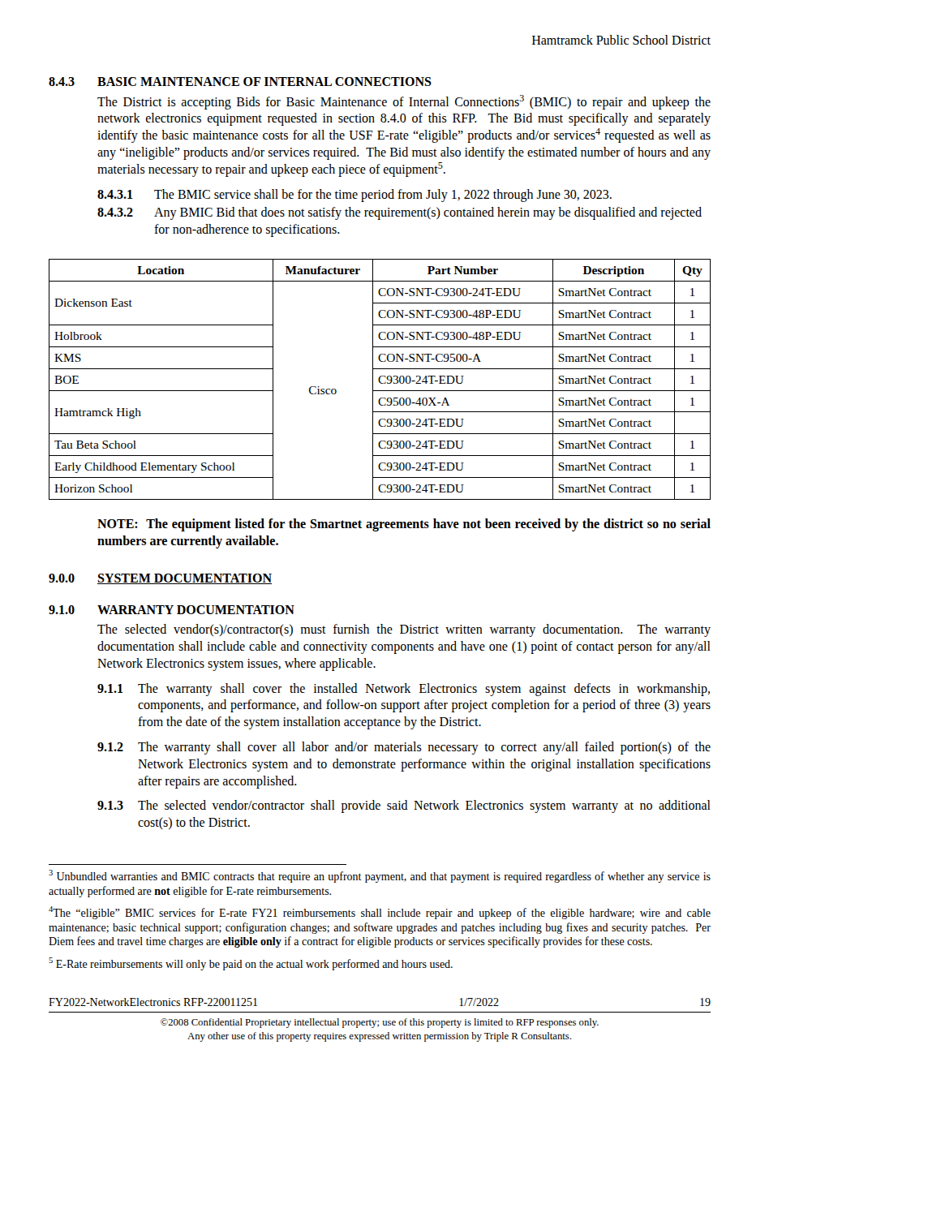Hamtramck Public School District
8.4.3 BASIC MAINTENANCE OF INTERNAL CONNECTIONS
The District is accepting Bids for Basic Maintenance of Internal Connections3 (BMIC) to repair and upkeep the network electronics equipment requested in section 8.4.0 of this RFP. The Bid must specifically and separately identify the basic maintenance costs for all the USF E-rate “eligible” products and/or services4 requested as well as any “ineligible” products and/or services required. The Bid must also identify the estimated number of hours and any materials necessary to repair and upkeep each piece of equipment5.
8.4.3.1 The BMIC service shall be for the time period from July 1, 2022 through June 30, 2023.
8.4.3.2 Any BMIC Bid that does not satisfy the requirement(s) contained herein may be disqualified and rejected for non-adherence to specifications.
| Location | Manufacturer | Part Number | Description | Qty |
| --- | --- | --- | --- | --- |
| Dickenson East | Cisco | CON-SNT-C9300-24T-EDU | SmartNet Contract | 1 |
| CON-SNT-C9300-48P-EDU | SmartNet Contract | 1 |
| Holbrook | CON-SNT-C9300-48P-EDU | SmartNet Contract | 1 |
| KMS | CON-SNT-C9500-A | SmartNet Contract | 1 |
| BOE | C9300-24T-EDU | SmartNet Contract | 1 |
| Hamtramck High | C9500-40X-A | SmartNet Contract | 1 |
| C9300-24T-EDU | SmartNet Contract | |
| Tau Beta School | C9300-24T-EDU | SmartNet Contract | 1 |
| Early Childhood Elementary School | C9300-24T-EDU | SmartNet Contract | 1 |
| Horizon School | C9300-24T-EDU | SmartNet Contract | 1 |
NOTE: The equipment listed for the Smartnet agreements have not been received by the district so no serial numbers are currently available.
9.0.0 SYSTEM DOCUMENTATION
9.1.0 WARRANTY DOCUMENTATION
The selected vendor(s)/contractor(s) must furnish the District written warranty documentation. The warranty documentation shall include cable and connectivity components and have one (1) point of contact person for any/all Network Electronics system issues, where applicable.
9.1.1 The warranty shall cover the installed Network Electronics system against defects in workmanship, components, and performance, and follow-on support after project completion for a period of three (3) years from the date of the system installation acceptance by the District.
9.1.2 The warranty shall cover all labor and/or materials necessary to correct any/all failed portion(s) of the Network Electronics system and to demonstrate performance within the original installation specifications after repairs are accomplished.
9.1.3 The selected vendor/contractor shall provide said Network Electronics system warranty at no additional cost(s) to the District.
3 Unbundled warranties and BMIC contracts that require an upfront payment, and that payment is required regardless of whether any service is actually performed are not eligible for E-rate reimbursements.
4The “eligible” BMIC services for E-rate FY21 reimbursements shall include repair and upkeep of the eligible hardware; wire and cable maintenance; basic technical support; configuration changes; and software upgrades and patches including bug fixes and security patches. Per Diem fees and travel time charges are eligible only if a contract for eligible products or services specifically provides for these costs.
5 E-Rate reimbursements will only be paid on the actual work performed and hours used.
FY2022-NetworkElectronics RFP-220011251 1/7/2022 19
©2008 Confidential Proprietary intellectual property; use of this property is limited to RFP responses only.
Any other use of this property requires expressed written permission by Triple R Consultants.